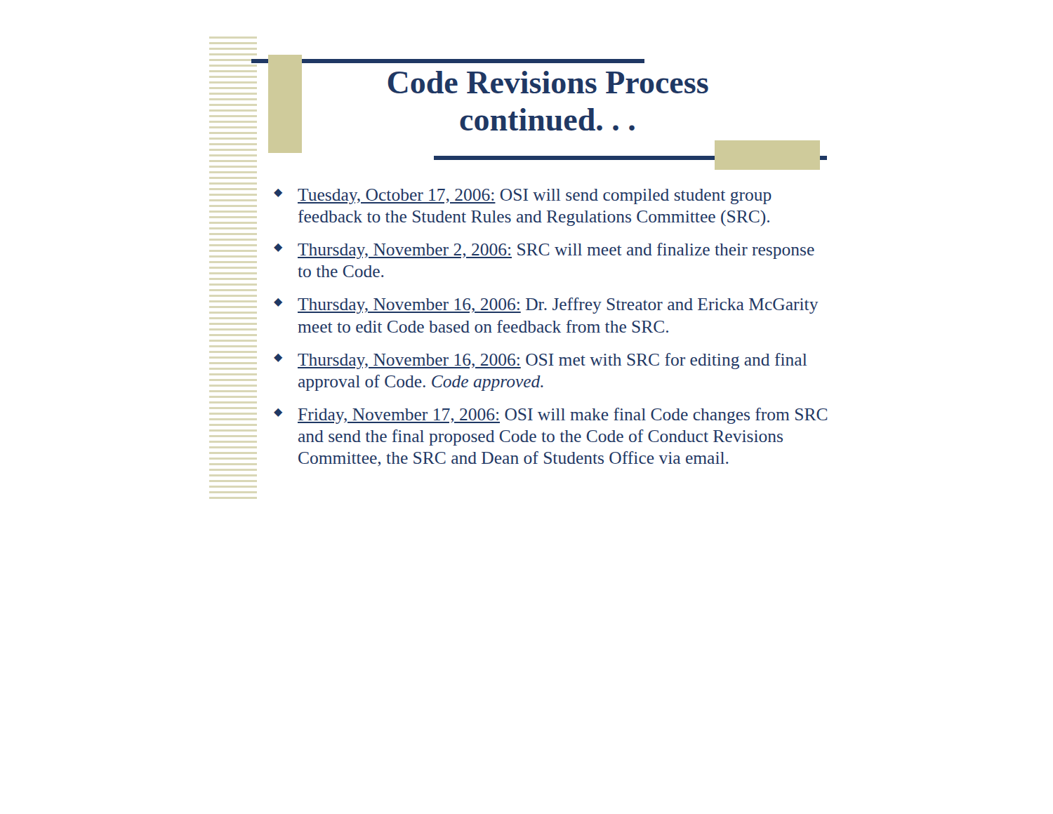Code Revisions Process
continued. . .
Tuesday, October 17, 2006: OSI will send compiled student group feedback to the Student Rules and Regulations Committee (SRC).
Thursday, November 2, 2006: SRC will meet and finalize their response to the Code.
Thursday, November 16, 2006: Dr. Jeffrey Streator and Ericka McGarity meet to edit Code based on feedback from the SRC.
Thursday, November 16, 2006: OSI met with SRC for editing and final approval of Code. Code approved.
Friday, November 17, 2006: OSI will make final Code changes from SRC and send the final proposed Code to the Code of Conduct Revisions Committee, the SRC and Dean of Students Office via email.